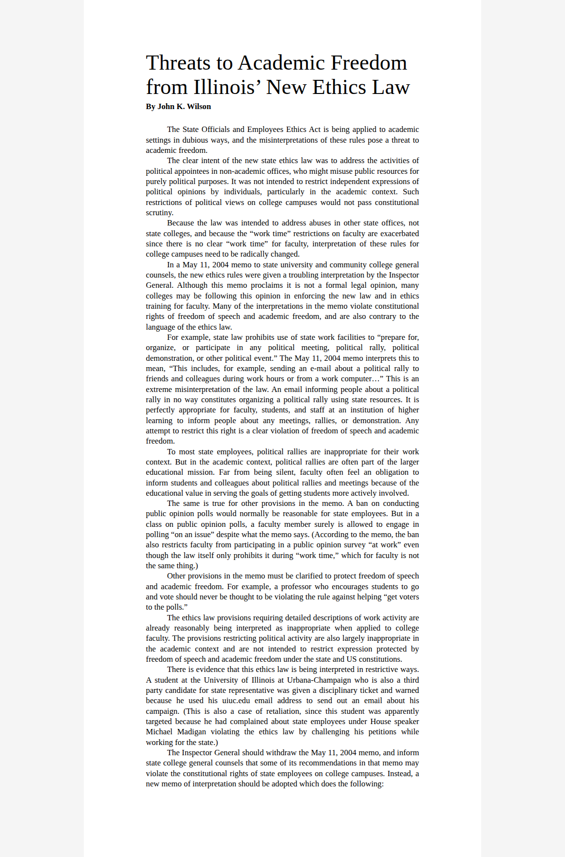Threats to Academic Freedom from Illinois’ New Ethics Law
By John K. Wilson
The State Officials and Employees Ethics Act is being applied to academic settings in dubious ways, and the misinterpretations of these rules pose a threat to academic freedom.
The clear intent of the new state ethics law was to address the activities of political appointees in non-academic offices, who might misuse public resources for purely political purposes. It was not intended to restrict independent expressions of political opinions by individuals, particularly in the academic context. Such restrictions of political views on college campuses would not pass constitutional scrutiny.
Because the law was intended to address abuses in other state offices, not state colleges, and because the “work time” restrictions on faculty are exacerbated since there is no clear “work time” for faculty, interpretation of these rules for college campuses need to be radically changed.
In a May 11, 2004 memo to state university and community college general counsels, the new ethics rules were given a troubling interpretation by the Inspector General. Although this memo proclaims it is not a formal legal opinion, many colleges may be following this opinion in enforcing the new law and in ethics training for faculty. Many of the interpretations in the memo violate constitutional rights of freedom of speech and academic freedom, and are also contrary to the language of the ethics law.
For example, state law prohibits use of state work facilities to “prepare for, organize, or participate in any political meeting, political rally, political demonstration, or other political event.” The May 11, 2004 memo interprets this to mean, “This includes, for example, sending an e-mail about a political rally to friends and colleagues during work hours or from a work computer…” This is an extreme misinterpretation of the law. An email informing people about a political rally in no way constitutes organizing a political rally using state resources. It is perfectly appropriate for faculty, students, and staff at an institution of higher learning to inform people about any meetings, rallies, or demonstration. Any attempt to restrict this right is a clear violation of freedom of speech and academic freedom.
To most state employees, political rallies are inappropriate for their work context. But in the academic context, political rallies are often part of the larger educational mission. Far from being silent, faculty often feel an obligation to inform students and colleagues about political rallies and meetings because of the educational value in serving the goals of getting students more actively involved.
The same is true for other provisions in the memo. A ban on conducting public opinion polls would normally be reasonable for state employees. But in a class on public opinion polls, a faculty member surely is allowed to engage in polling “on an issue” despite what the memo says. (According to the memo, the ban also restricts faculty from participating in a public opinion survey “at work” even though the law itself only prohibits it during “work time,” which for faculty is not the same thing.)
Other provisions in the memo must be clarified to protect freedom of speech and academic freedom. For example, a professor who encourages students to go and vote should never be thought to be violating the rule against helping “get voters to the polls.”
The ethics law provisions requiring detailed descriptions of work activity are already reasonably being interpreted as inappropriate when applied to college faculty. The provisions restricting political activity are also largely inappropriate in the academic context and are not intended to restrict expression protected by freedom of speech and academic freedom under the state and US constitutions.
There is evidence that this ethics law is being interpreted in restrictive ways. A student at the University of Illinois at Urbana-Champaign who is also a third party candidate for state representative was given a disciplinary ticket and warned because he used his uiuc.edu email address to send out an email about his campaign. (This is also a case of retaliation, since this student was apparently targeted because he had complained about state employees under House speaker Michael Madigan violating the ethics law by challenging his petitions while working for the state.)
The Inspector General should withdraw the May 11, 2004 memo, and inform state college general counsels that some of its recommendations in that memo may violate the constitutional rights of state employees on college campuses. Instead, a new memo of interpretation should be adopted which does the following: